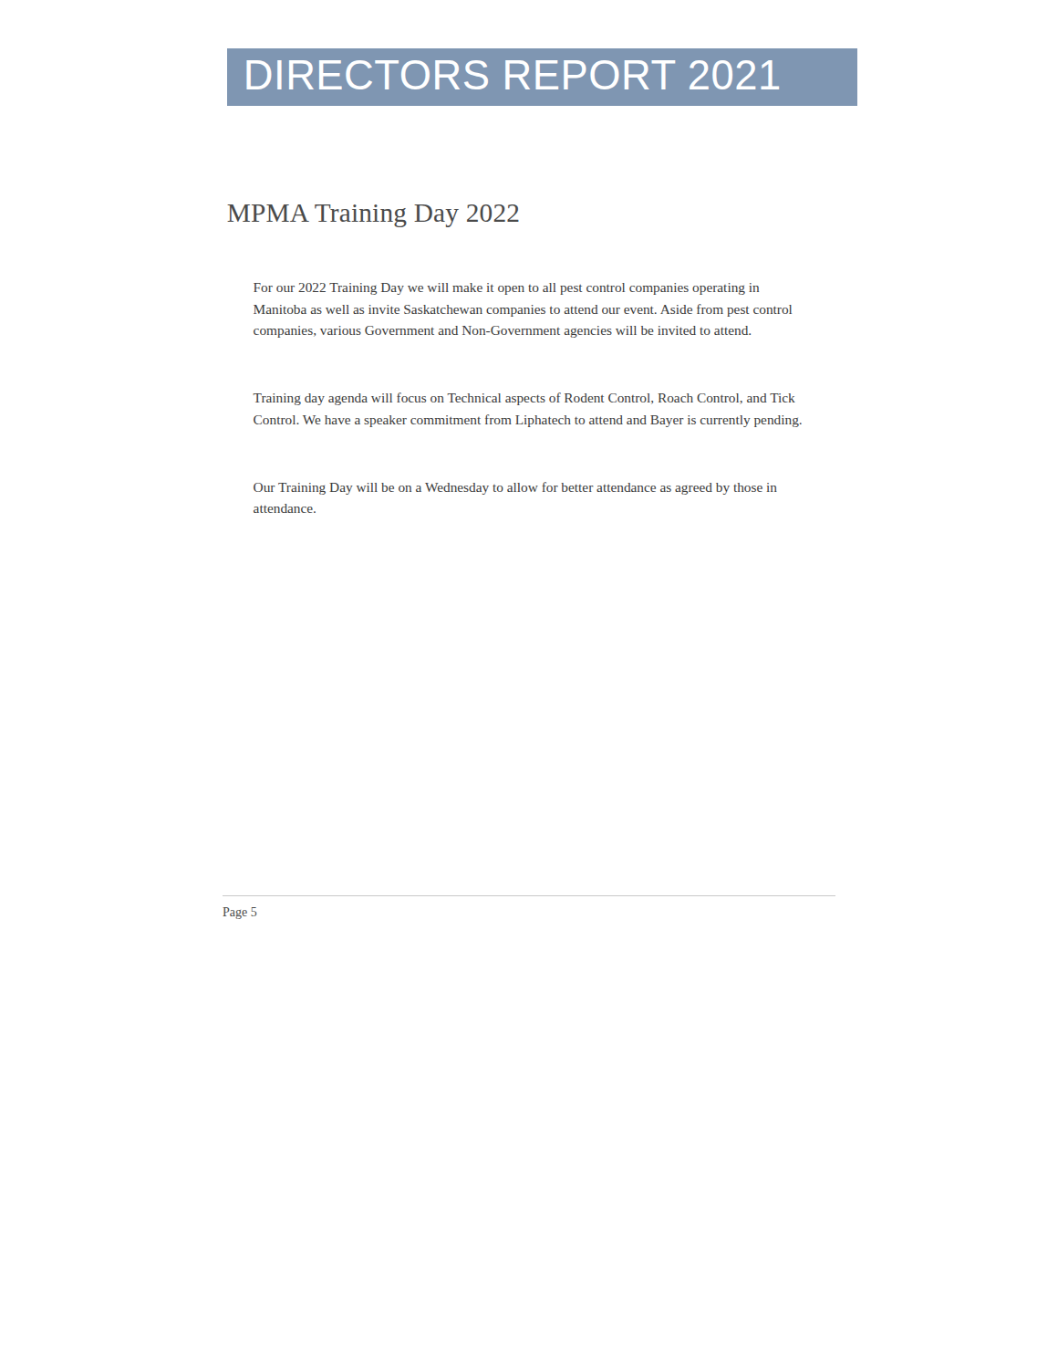DIRECTORS REPORT 2021
MPMA Training Day 2022
For our 2022 Training Day we will make it open to all pest control companies operating in Manitoba as well as invite Saskatchewan companies to attend our event. Aside from pest control companies, various Government and Non-Government agencies will be invited to attend.
Training day agenda will focus on Technical aspects of Rodent Control, Roach Control, and Tick Control. We have a speaker commitment from Liphatech to attend and Bayer is currently pending.
Our Training Day will be on a Wednesday to allow for better attendance as agreed by those in attendance.
Page 5